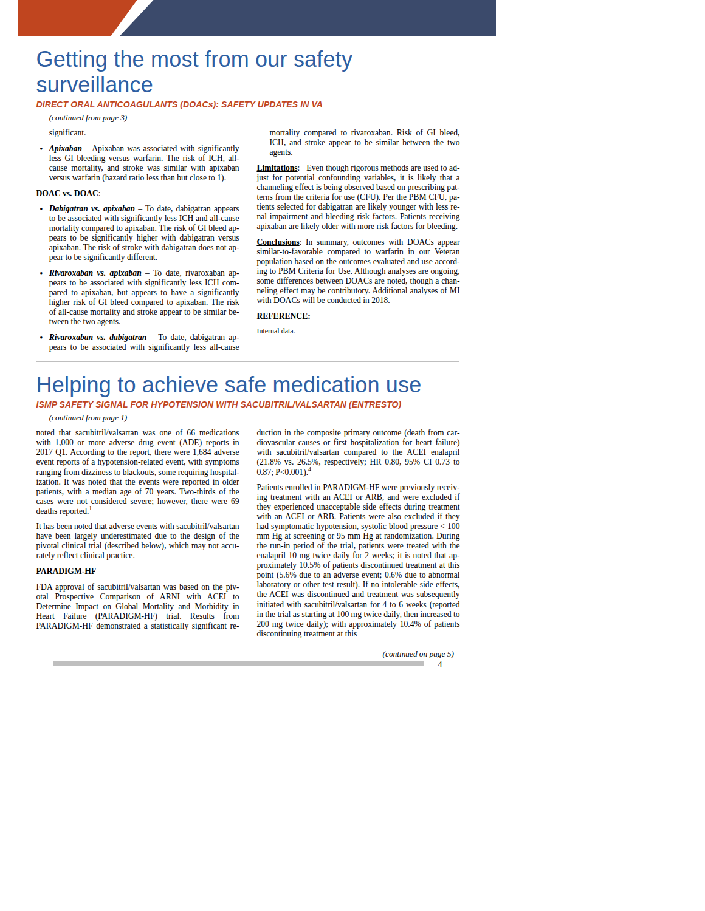Getting the most from our safety surveillance
DIRECT ORAL ANTICOAGULANTS (DOACs): SAFETY UPDATES IN VA
(continued from page 3)
significant.
Apixaban – Apixaban was associated with significantly less GI bleeding versus warfarin. The risk of ICH, all-cause mortality, and stroke was similar with apixaban versus warfarin (hazard ratio less than but close to 1).
DOAC vs. DOAC:
Dabigatran vs. apixaban – To date, dabigatran appears to be associated with significantly less ICH and all-cause mortality compared to apixaban. The risk of GI bleed appears to be significantly higher with dabigatran versus apixaban. The risk of stroke with dabigatran does not appear to be significantly different.
Rivaroxaban vs. apixaban – To date, rivaroxaban appears to be associated with significantly less ICH compared to apixaban, but appears to have a significantly higher risk of GI bleed compared to apixaban. The risk of all-cause mortality and stroke appear to be similar between the two agents.
Rivaroxaban vs. dabigatran – To date, dabigatran appears to be associated with significantly less all-cause mortality compared to rivaroxaban. Risk of GI bleed, ICH, and stroke appear to be similar between the two agents.
Limitations: Even though rigorous methods are used to adjust for potential confounding variables, it is likely that a channeling effect is being observed based on prescribing patterns from the criteria for use (CFU). Per the PBM CFU, patients selected for dabigatran are likely younger with less renal impairment and bleeding risk factors. Patients receiving apixaban are likely older with more risk factors for bleeding.
Conclusions: In summary, outcomes with DOACs appear similar-to-favorable compared to warfarin in our Veteran population based on the outcomes evaluated and use according to PBM Criteria for Use. Although analyses are ongoing, some differences between DOACs are noted, though a channeling effect may be contributory. Additional analyses of MI with DOACs will be conducted in 2018.
REFERENCE:
Internal data.
Helping to achieve safe medication use
ISMP SAFETY SIGNAL FOR HYPOTENSION WITH SACUBITRIL/VALSARTAN (ENTRESTO)
(continued from page 1)
noted that sacubitril/valsartan was one of 66 medications with 1,000 or more adverse drug event (ADE) reports in 2017 Q1. According to the report, there were 1,684 adverse event reports of a hypotension-related event, with symptoms ranging from dizziness to blackouts, some requiring hospitalization. It was noted that the events were reported in older patients, with a median age of 70 years. Two-thirds of the cases were not considered severe; however, there were 69 deaths reported.1
It has been noted that adverse events with sacubitril/valsartan have been largely underestimated due to the design of the pivotal clinical trial (described below), which may not accurately reflect clinical practice.
PARADIGM-HF
FDA approval of sacubitril/valsartan was based on the pivotal Prospective Comparison of ARNI with ACEI to Determine Impact on Global Mortality and Morbidity in Heart Failure (PARADIGM-HF) trial. Results from PARADIGM-HF demonstrated a statistically significant reduction in the composite primary outcome (death from cardiovascular causes or first hospitalization for heart failure) with sacubitril/valsartan compared to the ACEI enalapril (21.8% vs. 26.5%, respectively; HR 0.80, 95% CI 0.73 to 0.87; P<0.001).4
Patients enrolled in PARADIGM-HF were previously receiving treatment with an ACEI or ARB, and were excluded if they experienced unacceptable side effects during treatment with an ACEI or ARB. Patients were also excluded if they had symptomatic hypotension, systolic blood pressure < 100 mm Hg at screening or 95 mm Hg at randomization. During the run-in period of the trial, patients were treated with the enalapril 10 mg twice daily for 2 weeks; it is noted that approximately 10.5% of patients discontinued treatment at this point (5.6% due to an adverse event; 0.6% due to abnormal laboratory or other test result). If no intolerable side effects, the ACEI was discontinued and treatment was subsequently initiated with sacubitril/valsartan for 4 to 6 weeks (reported in the trial as starting at 100 mg twice daily, then increased to 200 mg twice daily); with approximately 10.4% of patients discontinuing treatment at this
(continued on page 5)
4